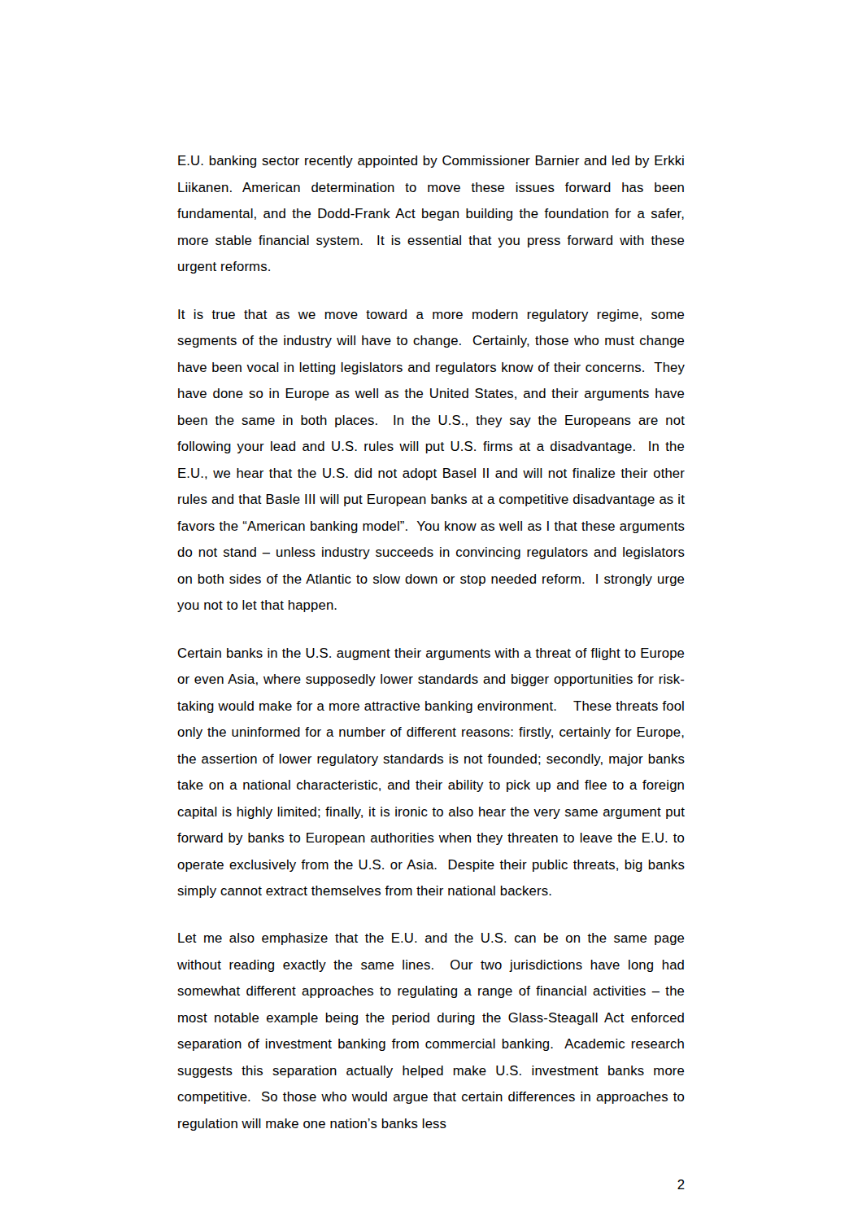E.U. banking sector recently appointed by Commissioner Barnier and led by Erkki Liikanen. American determination to move these issues forward has been fundamental, and the Dodd-Frank Act began building the foundation for a safer, more stable financial system. It is essential that you press forward with these urgent reforms.
It is true that as we move toward a more modern regulatory regime, some segments of the industry will have to change. Certainly, those who must change have been vocal in letting legislators and regulators know of their concerns. They have done so in Europe as well as the United States, and their arguments have been the same in both places. In the U.S., they say the Europeans are not following your lead and U.S. rules will put U.S. firms at a disadvantage. In the E.U., we hear that the U.S. did not adopt Basel II and will not finalize their other rules and that Basle III will put European banks at a competitive disadvantage as it favors the “American banking model”. You know as well as I that these arguments do not stand – unless industry succeeds in convincing regulators and legislators on both sides of the Atlantic to slow down or stop needed reform. I strongly urge you not to let that happen.
Certain banks in the U.S. augment their arguments with a threat of flight to Europe or even Asia, where supposedly lower standards and bigger opportunities for risk-taking would make for a more attractive banking environment. These threats fool only the uninformed for a number of different reasons: firstly, certainly for Europe, the assertion of lower regulatory standards is not founded; secondly, major banks take on a national characteristic, and their ability to pick up and flee to a foreign capital is highly limited; finally, it is ironic to also hear the very same argument put forward by banks to European authorities when they threaten to leave the E.U. to operate exclusively from the U.S. or Asia. Despite their public threats, big banks simply cannot extract themselves from their national backers.
Let me also emphasize that the E.U. and the U.S. can be on the same page without reading exactly the same lines. Our two jurisdictions have long had somewhat different approaches to regulating a range of financial activities – the most notable example being the period during the Glass-Steagall Act enforced separation of investment banking from commercial banking. Academic research suggests this separation actually helped make U.S. investment banks more competitive. So those who would argue that certain differences in approaches to regulation will make one nation’s banks less
2